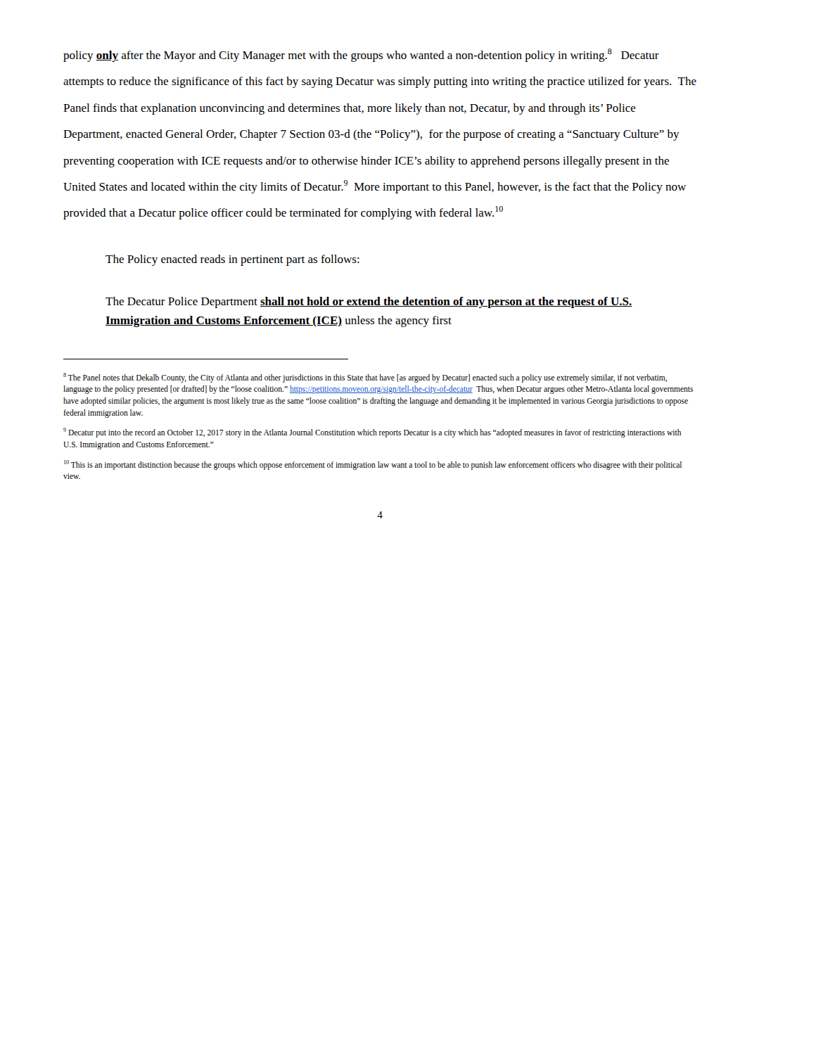policy only after the Mayor and City Manager met with the groups who wanted a non-detention policy in writing.8 Decatur attempts to reduce the significance of this fact by saying Decatur was simply putting into writing the practice utilized for years. The Panel finds that explanation unconvincing and determines that, more likely than not, Decatur, by and through its’ Police Department, enacted General Order, Chapter 7 Section 03-d (the “Policy”), for the purpose of creating a “Sanctuary Culture” by preventing cooperation with ICE requests and/or to otherwise hinder ICE’s ability to apprehend persons illegally present in the United States and located within the city limits of Decatur.9 More important to this Panel, however, is the fact that the Policy now provided that a Decatur police officer could be terminated for complying with federal law.10
The Policy enacted reads in pertinent part as follows:
The Decatur Police Department shall not hold or extend the detention of any person at the request of U.S. Immigration and Customs Enforcement (ICE) unless the agency first
8 The Panel notes that Dekalb County, the City of Atlanta and other jurisdictions in this State that have [as argued by Decatur] enacted such a policy use extremely similar, if not verbatim, language to the policy presented [or drafted] by the “loose coalition.” https://petitions.moveon.org/sign/tell-the-city-of-decatur Thus, when Decatur argues other Metro-Atlanta local governments have adopted similar policies, the argument is most likely true as the same “loose coalition” is drafting the language and demanding it be implemented in various Georgia jurisdictions to oppose federal immigration law.
9 Decatur put into the record an October 12, 2017 story in the Atlanta Journal Constitution which reports Decatur is a city which has “adopted measures in favor of restricting interactions with U.S. Immigration and Customs Enforcement.”
10 This is an important distinction because the groups which oppose enforcement of immigration law want a tool to be able to punish law enforcement officers who disagree with their political view.
4